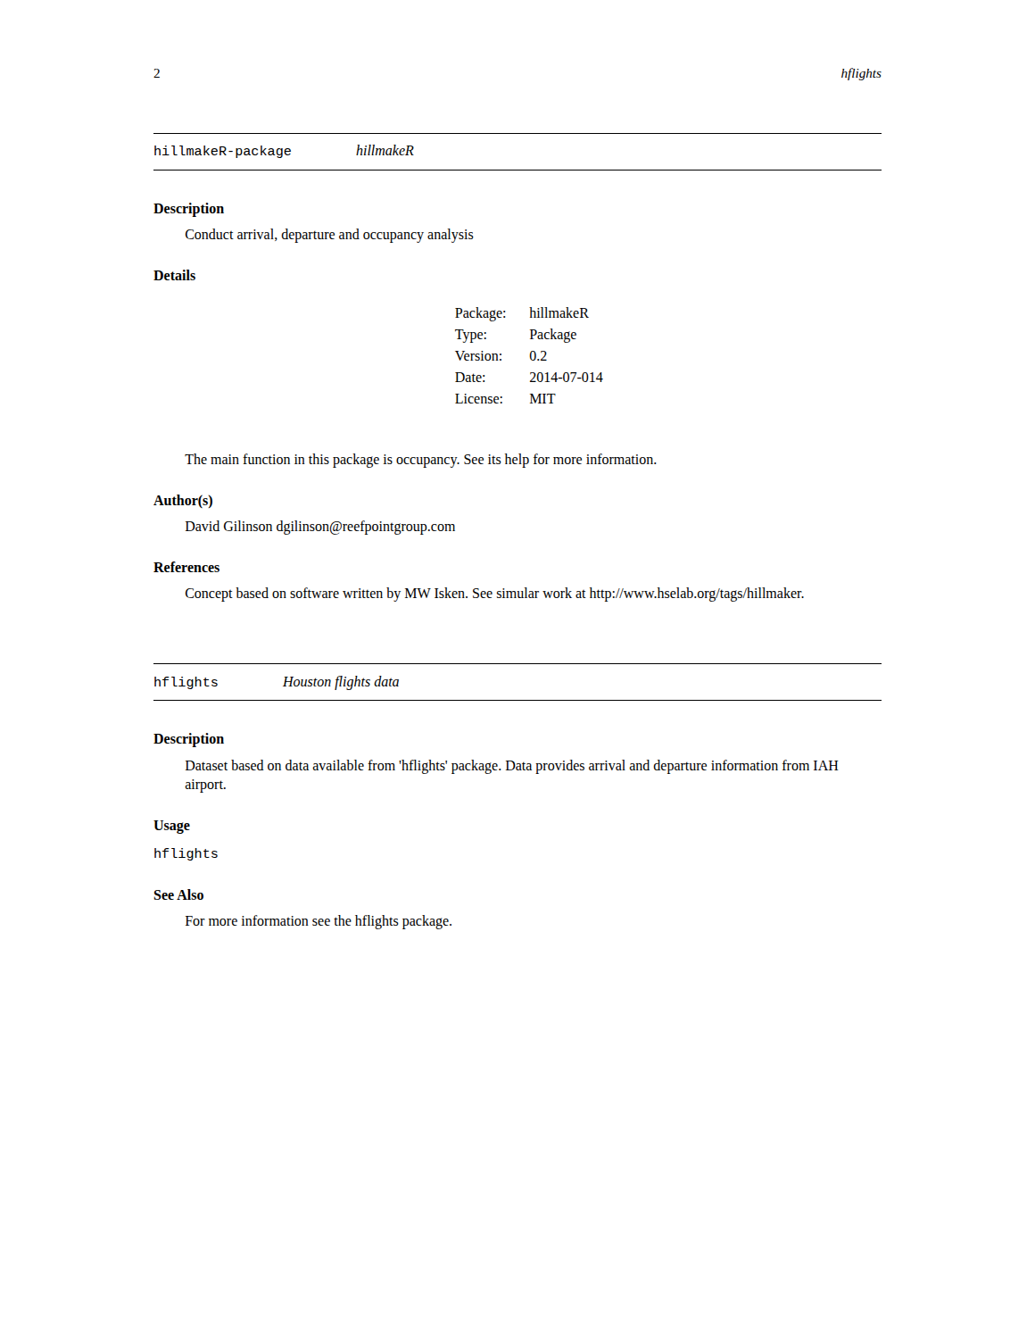2 hflights
hillmakeR-package hillmakeR
Description
Conduct arrival, departure and occupancy analysis
Details
| Package: | hillmakeR |
| Type: | Package |
| Version: | 0.2 |
| Date: | 2014-07-014 |
| License: | MIT |
The main function in this package is occupancy. See its help for more information.
Author(s)
David Gilinson dgilinson@reefpointgroup.com
References
Concept based on software written by MW Isken. See simular work at http://www.hselab.org/tags/hillmaker.
hflights Houston flights data
Description
Dataset based on data available from 'hflights' package. Data provides arrival and departure information from IAH airport.
Usage
hflights
See Also
For more information see the hflights package.